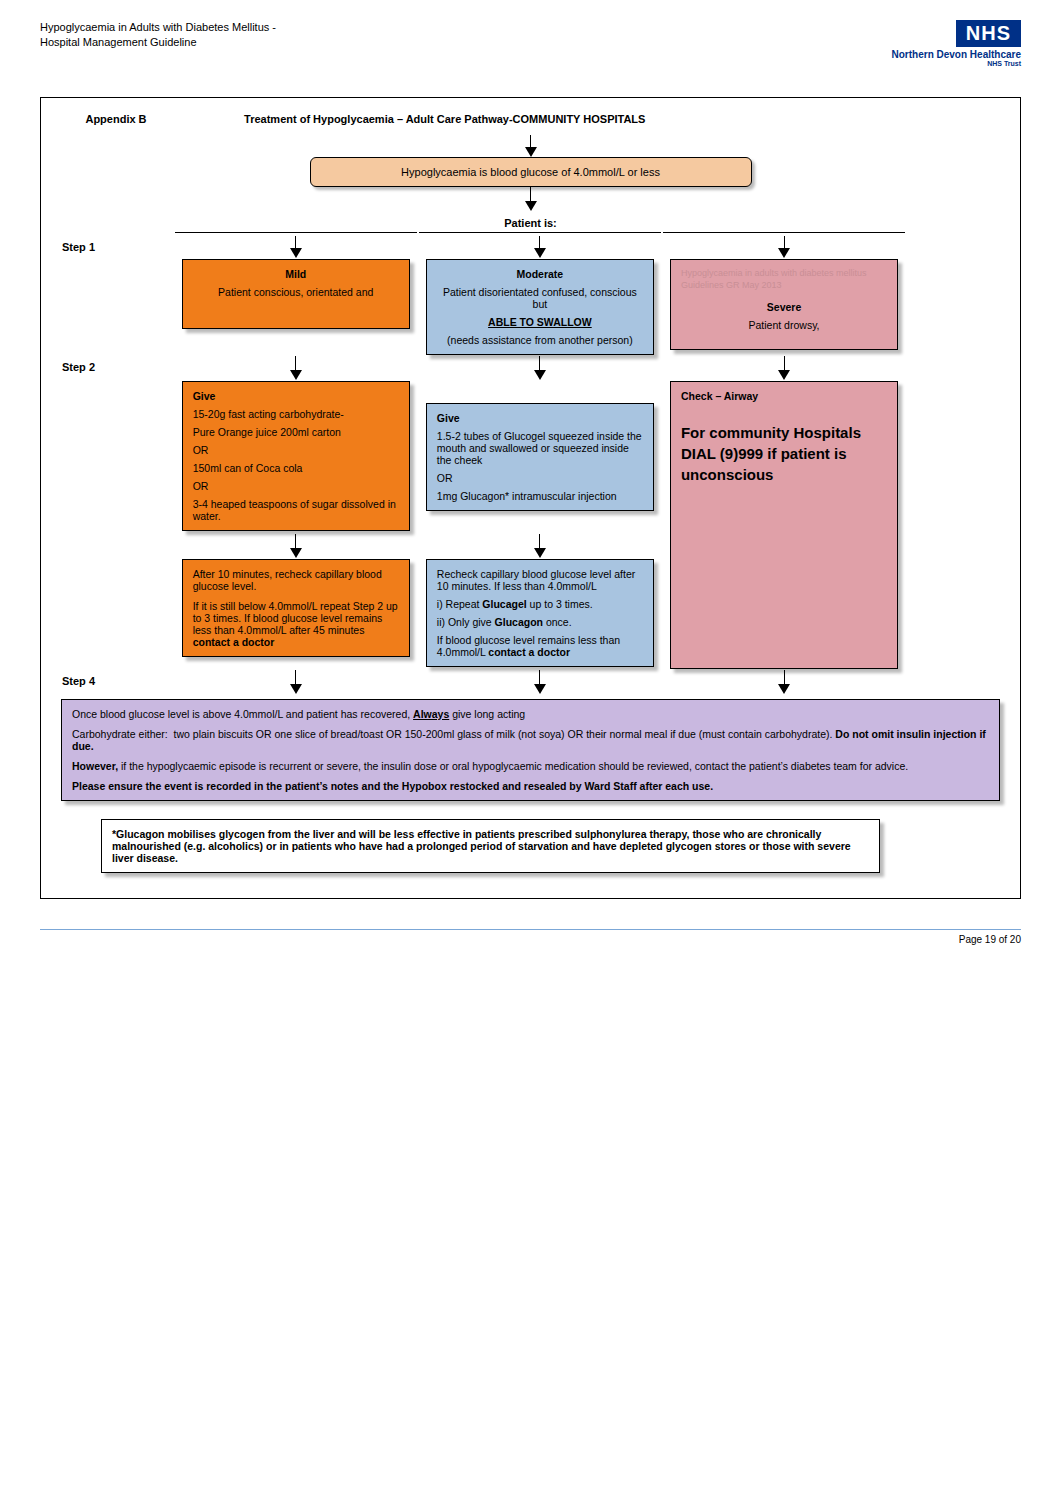Hypoglycaemia in Adults with Diabetes Mellitus -
Hospital Management Guideline
NHS
Northern Devon Healthcare
NHS Trust
Appendix B Treatment of Hypoglycaemia – Adult Care Pathway-COMMUNITY HOSPITALS
Hypoglycaemia is blood glucose of 4.0mmol/L or less
Patient is:
| Step 1 | | | | |
| | Mild Patient conscious, orientated and | Moderate Patient disorientated confused, conscious but ABLE TO SWALLOW (needs assistance from another person) | Hypoglycaemia in adults with diabetes mellitus Guidelines GR May 2013 Severe Patient drowsy, | |
| Step 2 | | | | |
| | Give 15-20g fast acting carbohydrate- Pure Orange juice 200ml carton OR 150ml can of Coca cola OR 3-4 heaped teaspoons of sugar dissolved in water. | Give 1.5-2 tubes of Glucogel squeezed inside the mouth and swallowed or squeezed inside the cheek OR 1mg Glucagon* intramuscular injection | Check – Airway For community Hospitals DIAL (9)999 if patient is unconscious | |
| | After 10 minutes, recheck capillary blood glucose level. If it is still below 4.0mmol/L repeat Step 2 up to 3 times. If blood glucose level remains less than 4.0mmol/L after 45 minutes contact a doctor | Recheck capillary blood glucose level after 10 minutes. If less than 4.0mmol/L i) Repeat Glucagel up to 3 times. ii) Only give Glucagon once. If blood glucose level remains less than 4.0mmol/L contact a doctor | |
| Step 4 | | | | |
Once blood glucose level is above 4.0mmol/L and patient has recovered, Always give long acting
Carbohydrate either: two plain biscuits OR one slice of bread/toast OR 150-200ml glass of milk (not soya) OR their normal meal if due (must contain carbohydrate). Do not omit insulin injection if due.
However, if the hypoglycaemic episode is recurrent or severe, the insulin dose or oral hypoglycaemic medication should be reviewed, contact the patient’s diabetes team for advice.
Please ensure the event is recorded in the patient’s notes and the Hypobox restocked and resealed by Ward Staff after each use.
*Glucagon mobilises glycogen from the liver and will be less effective in patients prescribed sulphonylurea therapy, those who are chronically malnourished (e.g. alcoholics) or in patients who have had a prolonged period of starvation and have depleted glycogen stores or those with severe liver disease.
Page 19 of 20